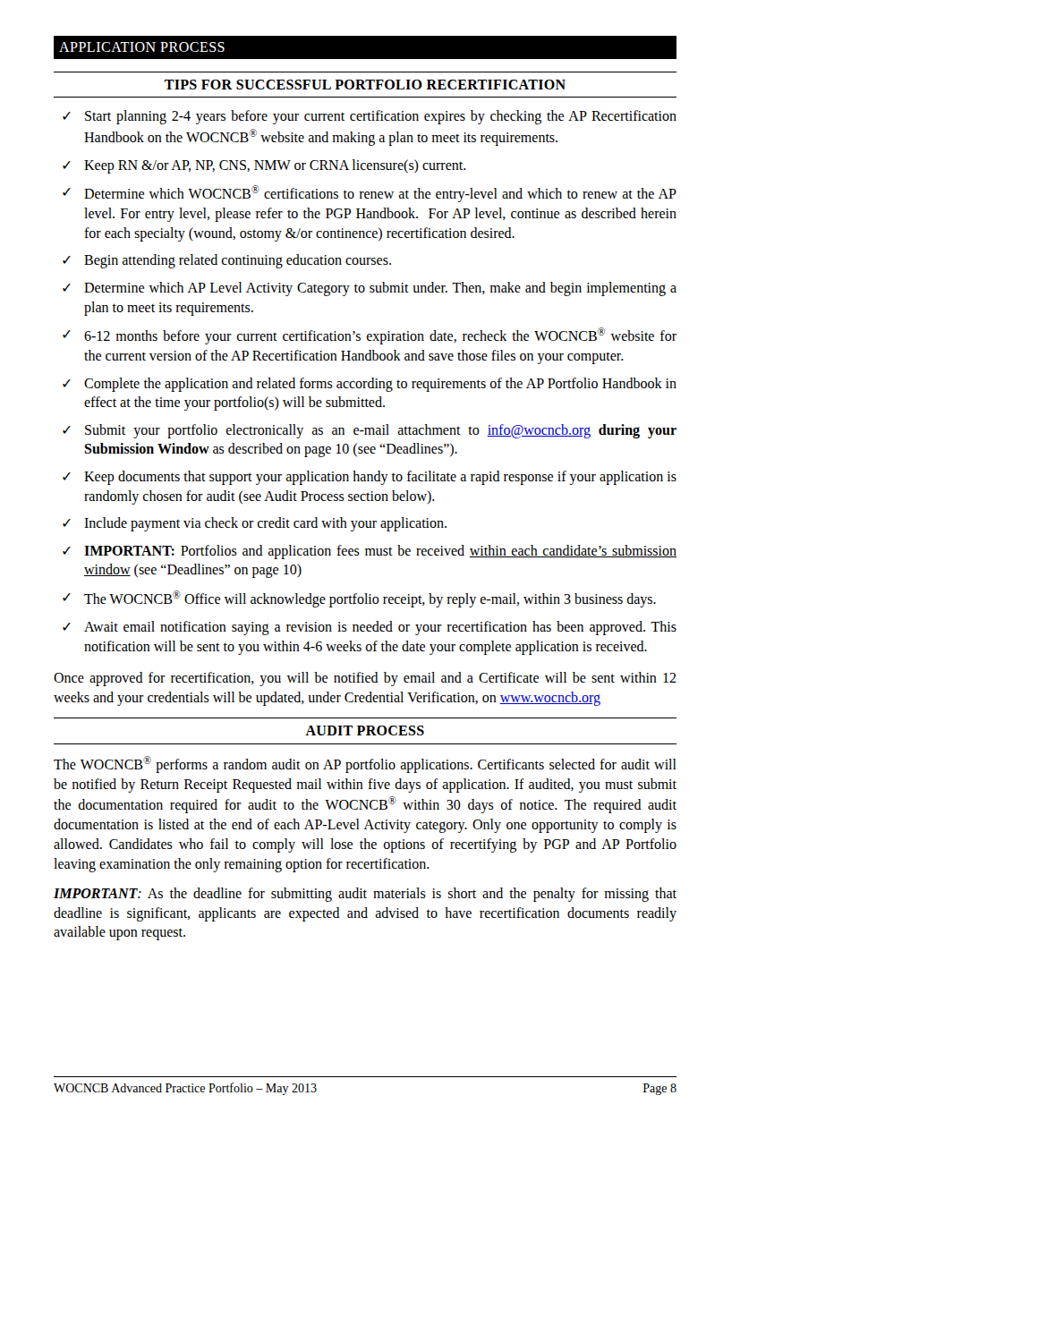APPLICATION PROCESS
TIPS FOR SUCCESSFUL PORTFOLIO RECERTIFICATION
Start planning 2-4 years before your current certification expires by checking the AP Recertification Handbook on the WOCNCB® website and making a plan to meet its requirements.
Keep RN &/or AP, NP, CNS, NMW or CRNA licensure(s) current.
Determine which WOCNCB® certifications to renew at the entry-level and which to renew at the AP level. For entry level, please refer to the PGP Handbook. For AP level, continue as described herein for each specialty (wound, ostomy &/or continence) recertification desired.
Begin attending related continuing education courses.
Determine which AP Level Activity Category to submit under. Then, make and begin implementing a plan to meet its requirements.
6-12 months before your current certification’s expiration date, recheck the WOCNCB® website for the current version of the AP Recertification Handbook and save those files on your computer.
Complete the application and related forms according to requirements of the AP Portfolio Handbook in effect at the time your portfolio(s) will be submitted.
Submit your portfolio electronically as an e-mail attachment to info@wocncb.org during your Submission Window as described on page 10 (see “Deadlines”).
Keep documents that support your application handy to facilitate a rapid response if your application is randomly chosen for audit (see Audit Process section below).
Include payment via check or credit card with your application.
IMPORTANT: Portfolios and application fees must be received within each candidate’s submission window (see “Deadlines” on page 10)
The WOCNCB® Office will acknowledge portfolio receipt, by reply e-mail, within 3 business days.
Await email notification saying a revision is needed or your recertification has been approved. This notification will be sent to you within 4-6 weeks of the date your complete application is received.
Once approved for recertification, you will be notified by email and a Certificate will be sent within 12 weeks and your credentials will be updated, under Credential Verification, on www.wocncb.org
AUDIT PROCESS
The WOCNCB® performs a random audit on AP portfolio applications. Certificants selected for audit will be notified by Return Receipt Requested mail within five days of application. If audited, you must submit the documentation required for audit to the WOCNCB® within 30 days of notice. The required audit documentation is listed at the end of each AP-Level Activity category. Only one opportunity to comply is allowed. Candidates who fail to comply will lose the options of recertifying by PGP and AP Portfolio leaving examination the only remaining option for recertification.
IMPORTANT: As the deadline for submitting audit materials is short and the penalty for missing that deadline is significant, applicants are expected and advised to have recertification documents readily available upon request.
WOCNCB Advanced Practice Portfolio – May 2013 Page 8